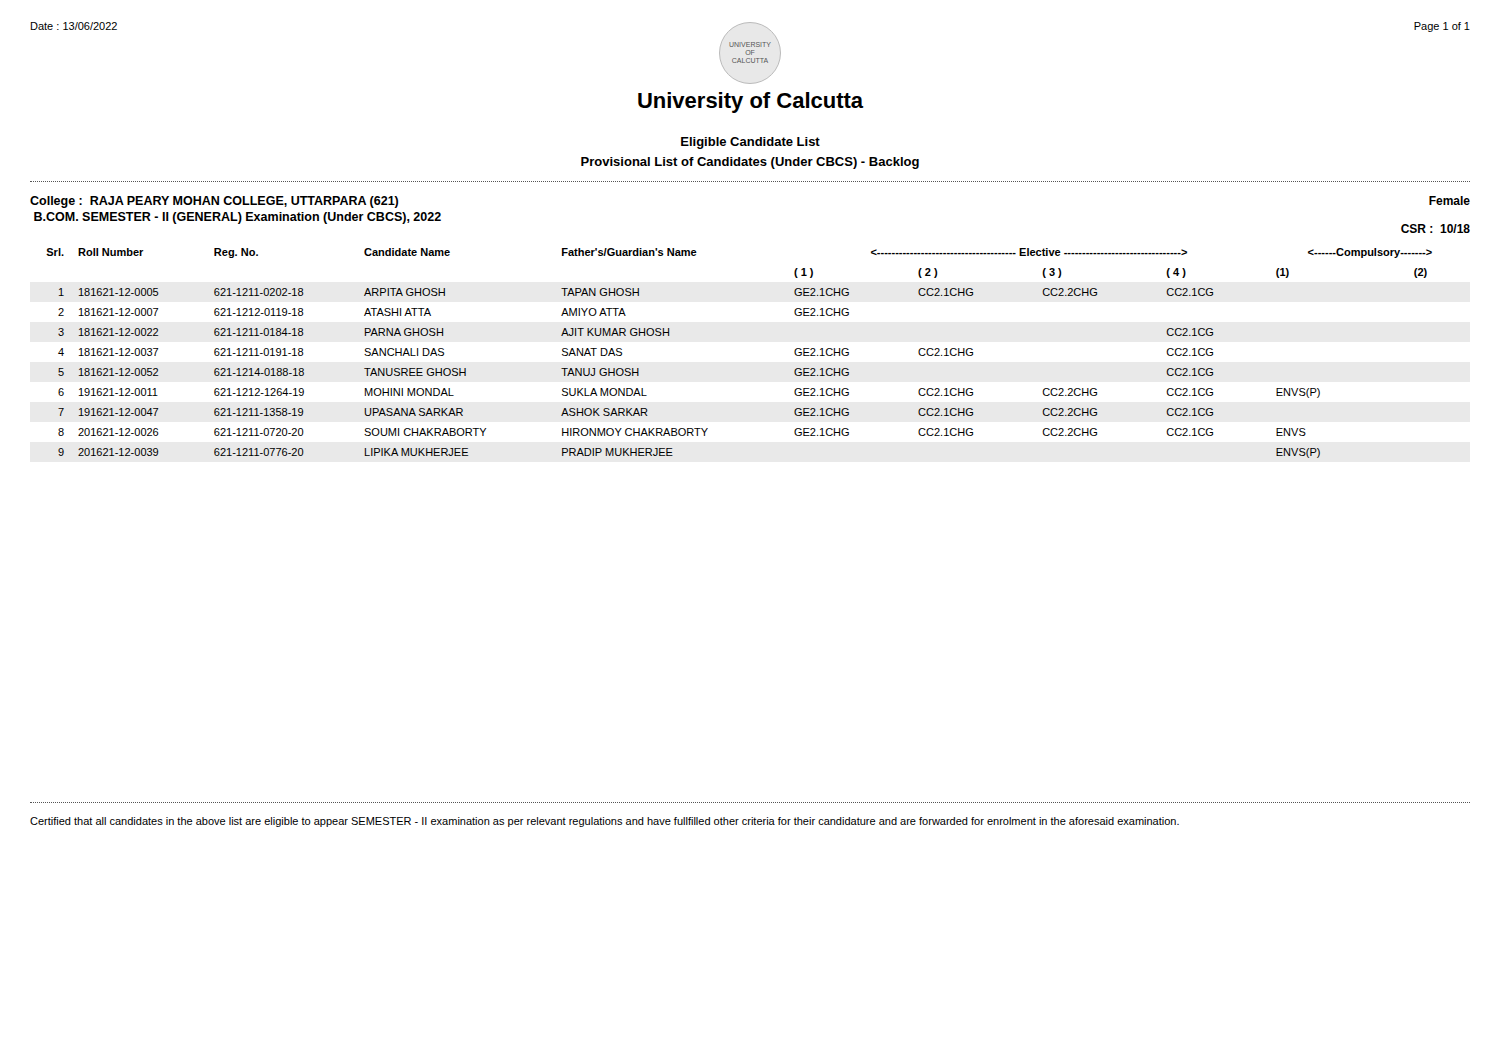Date : 13/06/2022
Page 1 of 1
UNIVERSITY
OF
CALCUTTA
University of Calcutta
Eligible Candidate List
Provisional List of Candidates (Under CBCS) - Backlog
College : RAJA PEARY MOHAN COLLEGE, UTTARPARA (621)
B.COM. SEMESTER - II (GENERAL) Examination (Under CBCS), 2022
Female
CSR : 10/18
| Srl. | Roll Number | Reg. No. | Candidate Name | Father's/Guardian's Name | <-------------------------------------- Elective --------------------------------> | <------Compulsory-------> |
| --- | --- | --- | --- | --- | --- | --- |
| | | | | | ( 1 ) | ( 2 ) | ( 3 ) | ( 4 ) | (1) | (2) |
| 1 | 181621-12-0005 | 621-1211-0202-18 | ARPITA GHOSH | TAPAN GHOSH | GE2.1CHG | CC2.1CHG | CC2.2CHG | CC2.1CG | | |
| 2 | 181621-12-0007 | 621-1212-0119-18 | ATASHI ATTA | AMIYO ATTA | GE2.1CHG | | | | | |
| 3 | 181621-12-0022 | 621-1211-0184-18 | PARNA GHOSH | AJIT KUMAR GHOSH | | | | CC2.1CG | | |
| 4 | 181621-12-0037 | 621-1211-0191-18 | SANCHALI DAS | SANAT DAS | GE2.1CHG | CC2.1CHG | | CC2.1CG | | |
| 5 | 181621-12-0052 | 621-1214-0188-18 | TANUSREE GHOSH | TANUJ GHOSH | GE2.1CHG | | | CC2.1CG | | |
| 6 | 191621-12-0011 | 621-1212-1264-19 | MOHINI MONDAL | SUKLA MONDAL | GE2.1CHG | CC2.1CHG | CC2.2CHG | CC2.1CG | ENVS(P) | |
| 7 | 191621-12-0047 | 621-1211-1358-19 | UPASANA SARKAR | ASHOK SARKAR | GE2.1CHG | CC2.1CHG | CC2.2CHG | CC2.1CG | | |
| 8 | 201621-12-0026 | 621-1211-0720-20 | SOUMI CHAKRABORTY | HIRONMOY CHAKRABORTY | GE2.1CHG | CC2.1CHG | CC2.2CHG | CC2.1CG | ENVS | |
| 9 | 201621-12-0039 | 621-1211-0776-20 | LIPIKA MUKHERJEE | PRADIP MUKHERJEE | | | | | ENVS(P) | |
Certified that all candidates in the above list are eligible to appear SEMESTER - II examination as per relevant regulations and have fullfilled other criteria for their candidature and are forwarded for enrolment in the aforesaid examination.